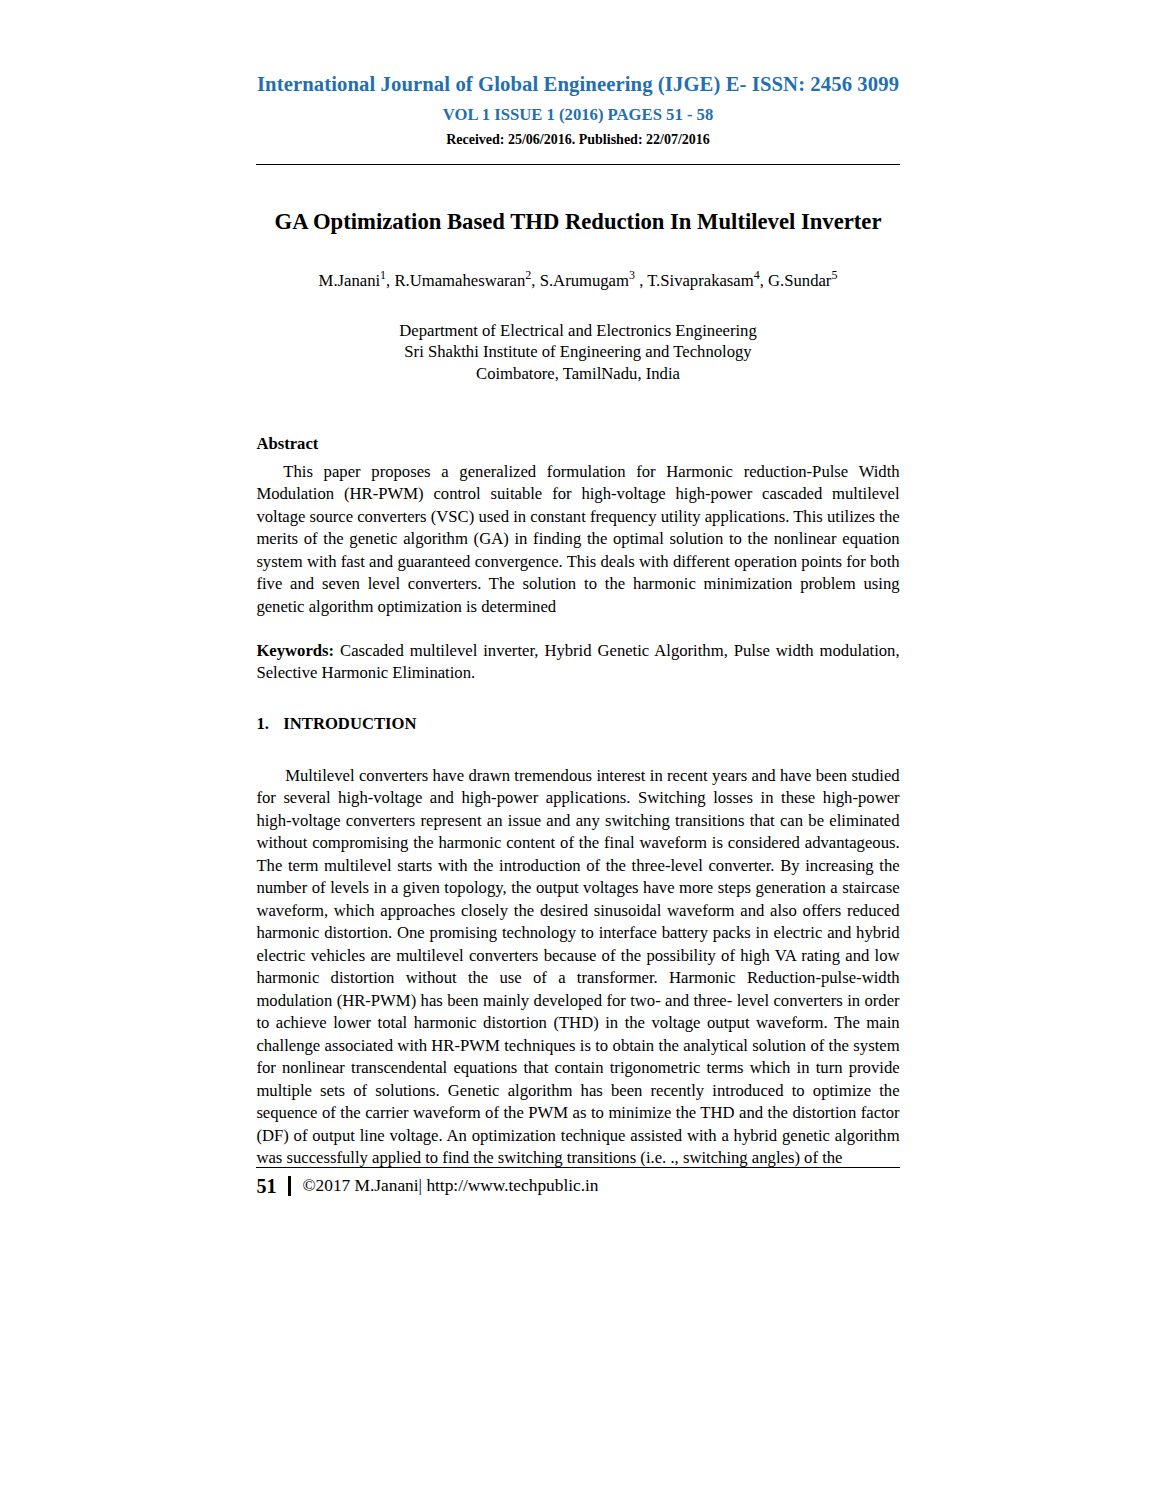International Journal of Global Engineering (IJGE) E- ISSN: 2456 3099
VOL 1 ISSUE 1 (2016) PAGES 51 - 58
Received: 25/06/2016. Published: 22/07/2016
GA Optimization Based THD Reduction In Multilevel Inverter
M.Janani1, R.Umamaheswaran2, S.Arumugam3 , T.Sivaprakasam4, G.Sundar5
Department of Electrical and Electronics Engineering
Sri Shakthi Institute of Engineering and Technology
Coimbatore, TamilNadu, India
Abstract
This paper proposes a generalized formulation for Harmonic reduction-Pulse Width Modulation (HR-PWM) control suitable for high-voltage high-power cascaded multilevel voltage source converters (VSC) used in constant frequency utility applications. This utilizes the merits of the genetic algorithm (GA) in finding the optimal solution to the nonlinear equation system with fast and guaranteed convergence. This deals with different operation points for both five and seven level converters. The solution to the harmonic minimization problem using genetic algorithm optimization is determined
Keywords: Cascaded multilevel inverter, Hybrid Genetic Algorithm, Pulse width modulation, Selective Harmonic Elimination.
1. INTRODUCTION
Multilevel converters have drawn tremendous interest in recent years and have been studied for several high-voltage and high-power applications. Switching losses in these high-power high-voltage converters represent an issue and any switching transitions that can be eliminated without compromising the harmonic content of the final waveform is considered advantageous. The term multilevel starts with the introduction of the three-level converter. By increasing the number of levels in a given topology, the output voltages have more steps generation a staircase waveform, which approaches closely the desired sinusoidal waveform and also offers reduced harmonic distortion. One promising technology to interface battery packs in electric and hybrid electric vehicles are multilevel converters because of the possibility of high VA rating and low harmonic distortion without the use of a transformer. Harmonic Reduction-pulse-width modulation (HR-PWM) has been mainly developed for two- and three- level converters in order to achieve lower total harmonic distortion (THD) in the voltage output waveform. The main challenge associated with HR-PWM techniques is to obtain the analytical solution of the system for nonlinear transcendental equations that contain trigonometric terms which in turn provide multiple sets of solutions. Genetic algorithm has been recently introduced to optimize the sequence of the carrier waveform of the PWM as to minimize the THD and the distortion factor (DF) of output line voltage. An optimization technique assisted with a hybrid genetic algorithm was successfully applied to find the switching transitions (i.e. ., switching angles) of the
51 ©2017 M.Janani| http://www.techpublic.in